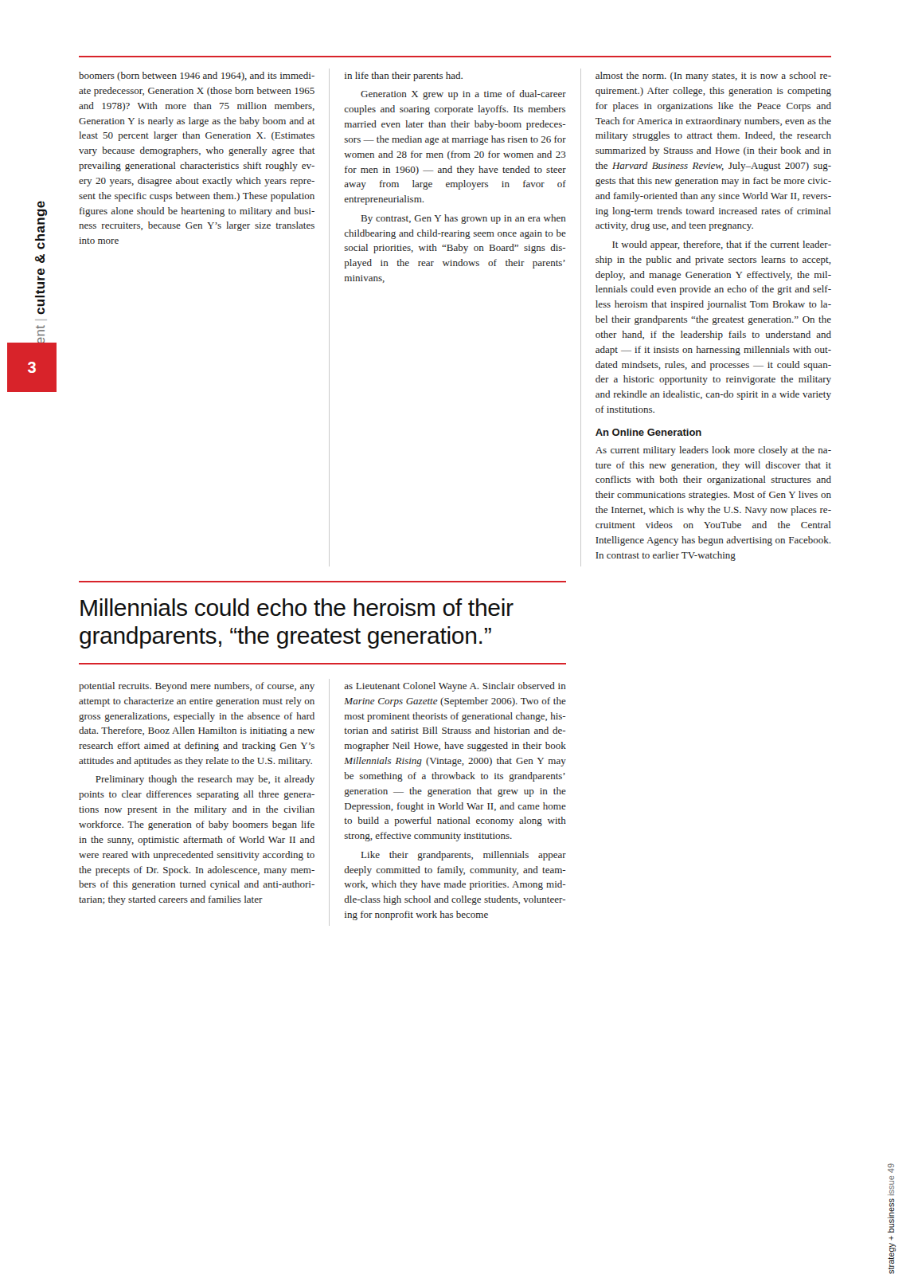comment|culture & change
3
strategy + business issue 49
boomers (born between 1946 and 1964), and its immediate predecessor, Generation X (those born between 1965 and 1978)? With more than 75 million members, Generation Y is nearly as large as the baby boom and at least 50 percent larger than Generation X. (Estimates vary because demographers, who generally agree that prevailing generational characteristics shift roughly every 20 years, disagree about exactly which years represent the specific cusps between them.) These population figures alone should be heartening to military and business recruiters, because Gen Y’s larger size translates into more
in life than their parents had.
Generation X grew up in a time of dual-career couples and soaring corporate layoffs. Its members married even later than their baby-boom predecessors — the median age at marriage has risen to 26 for women and 28 for men (from 20 for women and 23 for men in 1960) — and they have tended to steer away from large employers in favor of entrepreneurialism.
By contrast, Gen Y has grown up in an era when childbearing and child-rearing seem once again to be social priorities, with “Baby on Board” signs displayed in the rear windows of their parents’ minivans,
almost the norm. (In many states, it is now a school requirement.) After college, this generation is competing for places in organizations like the Peace Corps and Teach for America in extraordinary numbers, even as the military struggles to attract them. Indeed, the research summarized by Strauss and Howe (in their book and in the Harvard Business Review, July–August 2007) suggests that this new generation may in fact be more civic- and family-oriented than any since World War II, reversing long-term trends toward increased rates of criminal activity, drug use, and teen pregnancy.
It would appear, therefore, that if the current leadership in the public and private sectors learns to accept, deploy, and manage Generation Y effectively, the millennials could even provide an echo of the grit and selfless heroism that inspired journalist Tom Brokaw to label their grandparents “the greatest generation.” On the other hand, if the leadership fails to understand and adapt — if it insists on harnessing millennials with outdated mindsets, rules, and processes — it could squander a historic opportunity to reinvigorate the military and rekindle an idealistic, can-do spirit in a wide variety of institutions.
An Online Generation
As current military leaders look more closely at the nature of this new generation, they will discover that it conflicts with both their organizational structures and their communications strategies. Most of Gen Y lives on the Internet, which is why the U.S. Navy now places recruitment videos on YouTube and the Central Intelligence Agency has begun advertising on Facebook. In contrast to earlier TV-watching
Millennials could echo the heroism of their grandparents, “the greatest generation.”
potential recruits. Beyond mere numbers, of course, any attempt to characterize an entire generation must rely on gross generalizations, especially in the absence of hard data. Therefore, Booz Allen Hamilton is initiating a new research effort aimed at defining and tracking Gen Y’s attitudes and aptitudes as they relate to the U.S. military.
Preliminary though the research may be, it already points to clear differences separating all three generations now present in the military and in the civilian workforce. The generation of baby boomers began life in the sunny, optimistic aftermath of World War II and were reared with unprecedented sensitivity according to the precepts of Dr. Spock. In adolescence, many members of this generation turned cynical and anti-authoritarian; they started careers and families later
as Lieutenant Colonel Wayne A. Sinclair observed in Marine Corps Gazette (September 2006). Two of the most prominent theorists of generational change, historian and satirist Bill Strauss and historian and demographer Neil Howe, have suggested in their book Millennials Rising (Vintage, 2000) that Gen Y may be something of a throwback to its grandparents’ generation — the generation that grew up in the Depression, fought in World War II, and came home to build a powerful national economy along with strong, effective community institutions.
Like their grandparents, millennials appear deeply committed to family, community, and teamwork, which they have made priorities. Among middle-class high school and college students, volunteering for nonprofit work has become